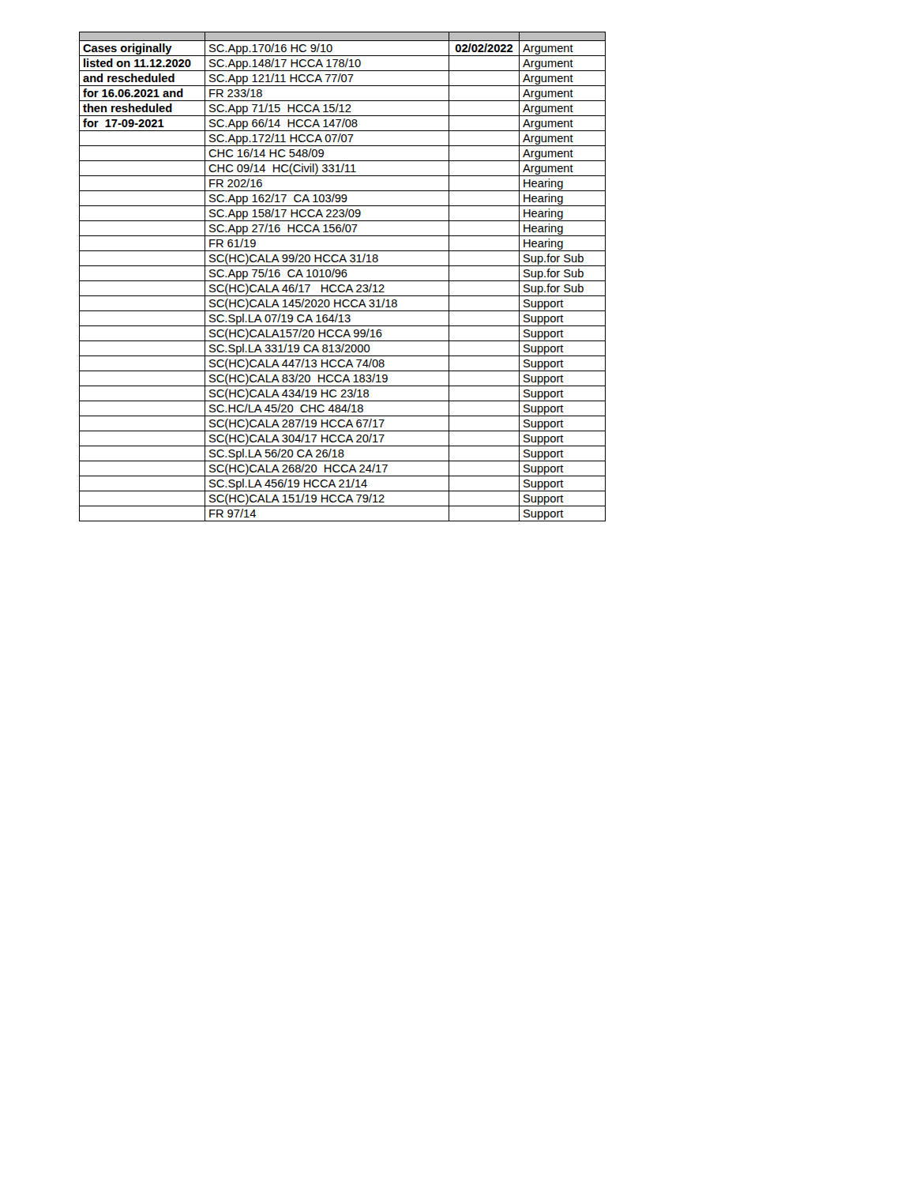| Cases originally | SC.App.170/16 HC 9/10 | 02/02/2022 | Argument |
| listed on 11.12.2020 | SC.App.148/17 HCCA 178/10 | | Argument |
| and rescheduled | SC.App 121/11 HCCA 77/07 | | Argument |
| for 16.06.2021 and | FR 233/18 | | Argument |
| then resheduled | SC.App 71/15 HCCA 15/12 | | Argument |
| for 17-09-2021 | SC.App 66/14 HCCA 147/08 | | Argument |
| | SC.App.172/11 HCCA 07/07 | | Argument |
| | CHC 16/14 HC 548/09 | | Argument |
| | CHC 09/14 HC(Civil) 331/11 | | Argument |
| | FR 202/16 | | Hearing |
| | SC.App 162/17 CA 103/99 | | Hearing |
| | SC.App 158/17 HCCA 223/09 | | Hearing |
| | SC.App 27/16 HCCA 156/07 | | Hearing |
| | FR 61/19 | | Hearing |
| | SC(HC)CALA 99/20 HCCA 31/18 | | Sup.for Sub |
| | SC.App 75/16 CA 1010/96 | | Sup.for Sub |
| | SC(HC)CALA 46/17 HCCA 23/12 | | Sup.for Sub |
| | SC(HC)CALA 145/2020 HCCA 31/18 | | Support |
| | SC.Spl.LA 07/19 CA 164/13 | | Support |
| | SC(HC)CALA157/20 HCCA 99/16 | | Support |
| | SC.Spl.LA 331/19 CA 813/2000 | | Support |
| | SC(HC)CALA 447/13 HCCA 74/08 | | Support |
| | SC(HC)CALA 83/20 HCCA 183/19 | | Support |
| | SC(HC)CALA 434/19 HC 23/18 | | Support |
| | SC.HC/LA 45/20 CHC 484/18 | | Support |
| | SC(HC)CALA 287/19 HCCA 67/17 | | Support |
| | SC(HC)CALA 304/17 HCCA 20/17 | | Support |
| | SC.Spl.LA 56/20 CA 26/18 | | Support |
| | SC(HC)CALA 268/20 HCCA 24/17 | | Support |
| | SC.Spl.LA 456/19 HCCA 21/14 | | Support |
| | SC(HC)CALA 151/19 HCCA 79/12 | | Support |
| | FR 97/14 | | Support |